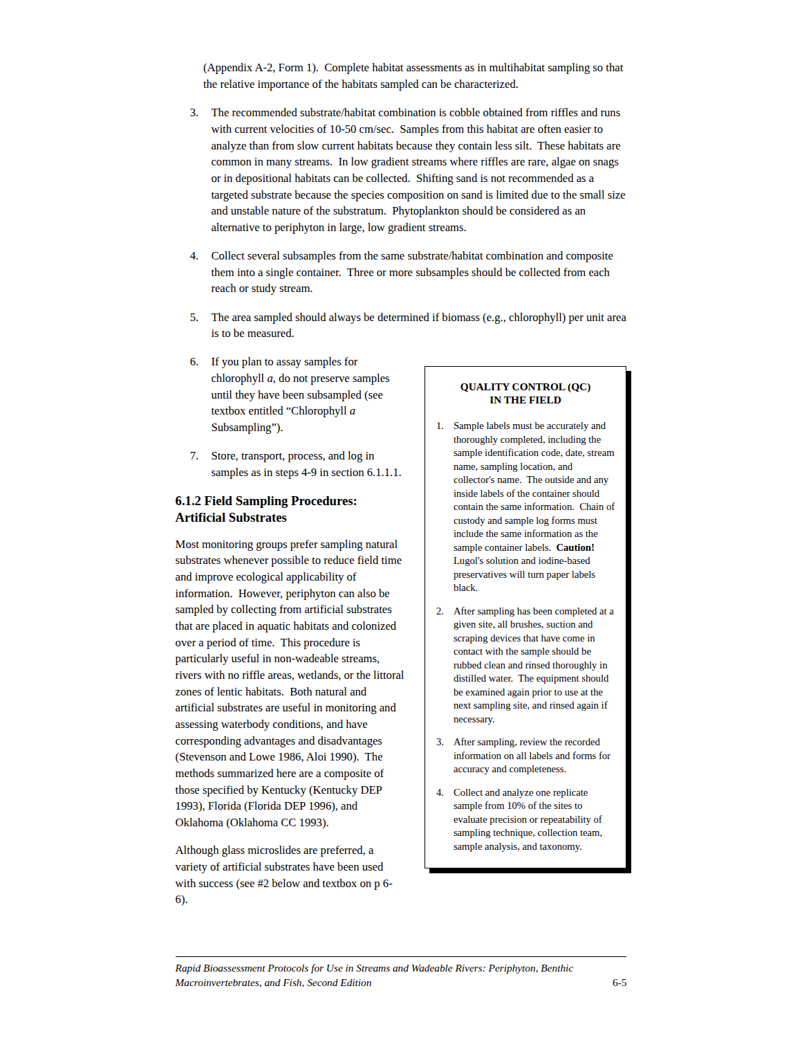(Appendix A-2, Form 1). Complete habitat assessments as in multihabitat sampling so that the relative importance of the habitats sampled can be characterized.
3.
The recommended substrate/habitat combination is cobble obtained from riffles and runs with current velocities of 10-50 cm/sec. Samples from this habitat are often easier to analyze than from slow current habitats because they contain less silt. These habitats are common in many streams. In low gradient streams where riffles are rare, algae on snags or in depositional habitats can be collected. Shifting sand is not recommended as a targeted substrate because the species composition on sand is limited due to the small size and unstable nature of the substratum. Phytoplankton should be considered as an alternative to periphyton in large, low gradient streams.
4.
Collect several subsamples from the same substrate/habitat combination and composite them into a single container. Three or more subsamples should be collected from each reach or study stream.
5.
The area sampled should always be determined if biomass (e.g., chlorophyll) per unit area is to be measured.
6.
If you plan to assay samples for chlorophyll a, do not preserve samples until they have been subsampled (see textbox entitled “Chlorophyll a Subsampling”).
7.
Store, transport, process, and log in samples as in steps 4-9 in section 6.1.1.1.
6.1.2 Field Sampling Procedures: Artificial Substrates
Most monitoring groups prefer sampling natural substrates whenever possible to reduce field time and improve ecological applicability of information. However, periphyton can also be sampled by collecting from artificial substrates that are placed in aquatic habitats and colonized over a period of time. This procedure is particularly useful in non-wadeable streams, rivers with no riffle areas, wetlands, or the littoral zones of lentic habitats. Both natural and artificial substrates are useful in monitoring and assessing waterbody conditions, and have corresponding advantages and disadvantages (Stevenson and Lowe 1986, Aloi 1990). The methods summarized here are a composite of those specified by Kentucky (Kentucky DEP 1993), Florida (Florida DEP 1996), and Oklahoma (Oklahoma CC 1993).
Although glass microslides are preferred, a variety of artificial substrates have been used with success (see #2 below and textbox on p 6-6).
QUALITY CONTROL (QC)
IN THE FIELD
1.
Sample labels must be accurately and thoroughly completed, including the sample identification code, date, stream name, sampling location, and collector's name. The outside and any inside labels of the container should contain the same information. Chain of custody and sample log forms must include the same information as the sample container labels. Caution! Lugol's solution and iodine-based preservatives will turn paper labels black.
2.
After sampling has been completed at a given site, all brushes, suction and scraping devices that have come in contact with the sample should be rubbed clean and rinsed thoroughly in distilled water. The equipment should be examined again prior to use at the next sampling site, and rinsed again if necessary.
3.
After sampling, review the recorded information on all labels and forms for accuracy and completeness.
4.
Collect and analyze one replicate sample from 10% of the sites to evaluate precision or repeatability of sampling technique, collection team, sample analysis, and taxonomy.
Rapid Bioassessment Protocols for Use in Streams and Wadeable Rivers: Periphyton, Benthic Macroinvertebrates, and Fish, Second Edition
6-5